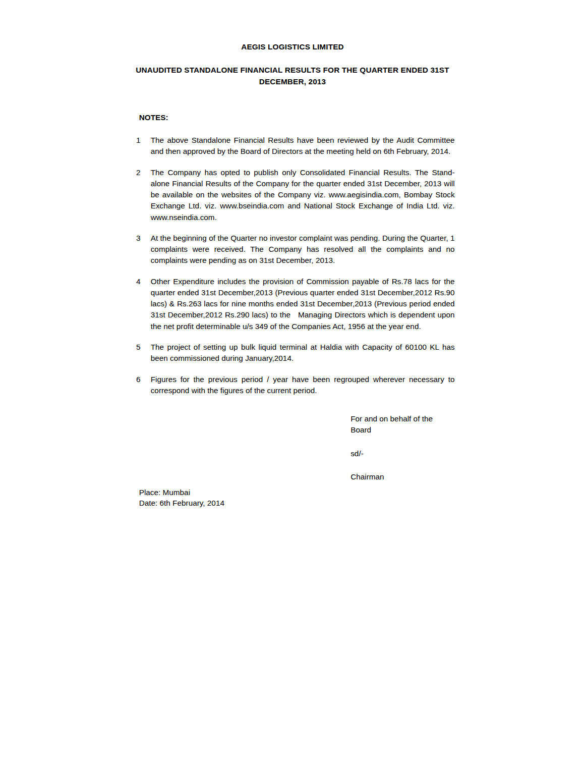AEGIS LOGISTICS LIMITED
UNAUDITED STANDALONE FINANCIAL RESULTS FOR THE QUARTER ENDED 31ST DECEMBER, 2013
NOTES:
The above Standalone Financial Results have been reviewed by the Audit Committee and then approved by the Board of Directors at the meeting held on 6th February, 2014.
The Company has opted to publish only Consolidated Financial Results. The Stand-alone Financial Results of the Company for the quarter ended 31st December, 2013 will be available on the websites of the Company viz. www.aegisindia.com, Bombay Stock Exchange Ltd. viz. www.bseindia.com and National Stock Exchange of India Ltd. viz. www.nseindia.com.
At the beginning of the Quarter no investor complaint was pending. During the Quarter, 1 complaints were received. The Company has resolved all the complaints and no complaints were pending as on 31st December, 2013.
Other Expenditure includes the provision of Commission payable of Rs.78 lacs for the quarter ended 31st December,2013 (Previous quarter ended 31st December,2012 Rs.90 lacs) & Rs.263 lacs for nine months ended 31st December,2013 (Previous period ended 31st December,2012 Rs.290 lacs) to the Managing Directors which is dependent upon the net profit determinable u/s 349 of the Companies Act, 1956 at the year end.
The project of setting up bulk liquid terminal at Haldia with Capacity of 60100 KL has been commissioned during January,2014.
Figures for the previous period / year have been regrouped wherever necessary to correspond with the figures of the current period.
For and on behalf of the Board
sd/-
Chairman
Place: Mumbai
Date: 6th February, 2014